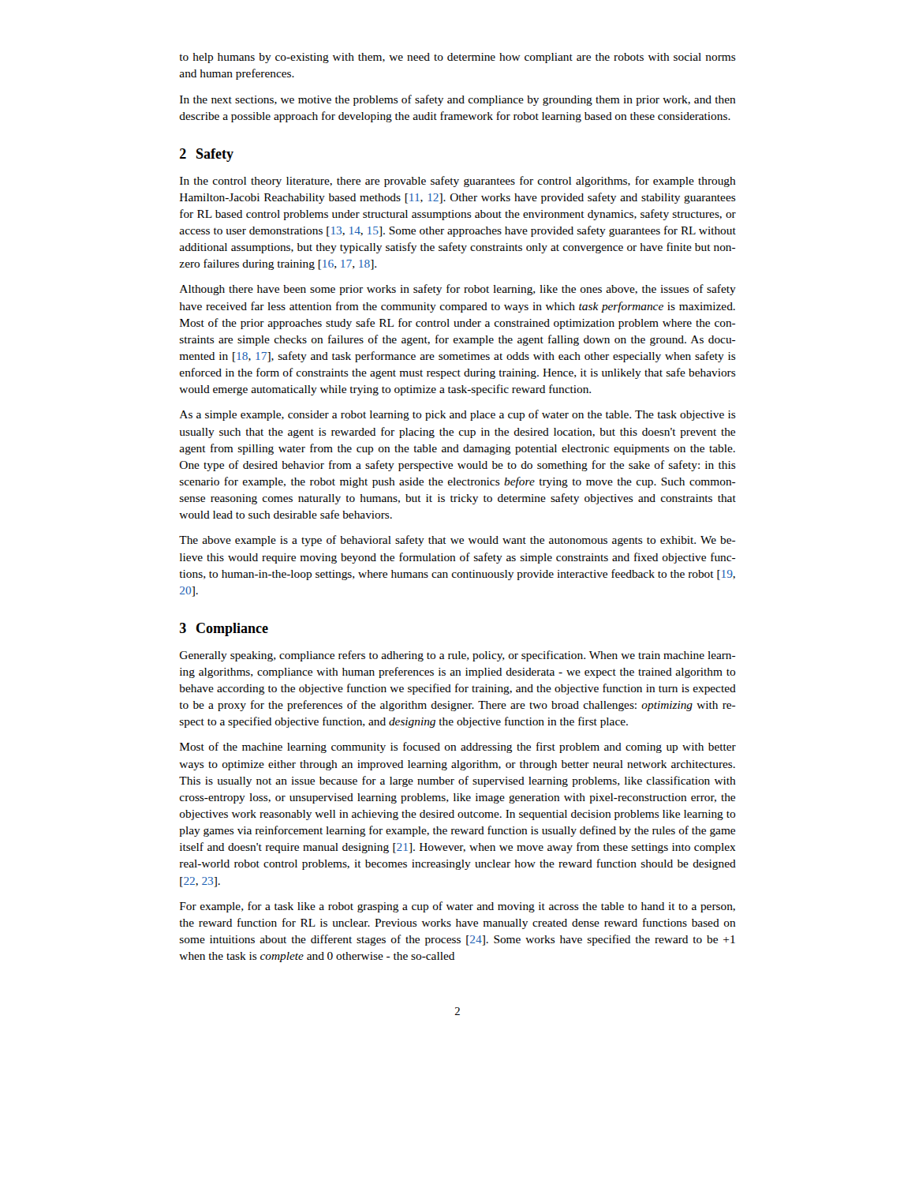to help humans by co-existing with them, we need to determine how compliant are the robots with social norms and human preferences.
In the next sections, we motive the problems of safety and compliance by grounding them in prior work, and then describe a possible approach for developing the audit framework for robot learning based on these considerations.
2 Safety
In the control theory literature, there are provable safety guarantees for control algorithms, for example through Hamilton-Jacobi Reachability based methods [11, 12]. Other works have provided safety and stability guarantees for RL based control problems under structural assumptions about the environment dynamics, safety structures, or access to user demonstrations [13, 14, 15]. Some other approaches have provided safety guarantees for RL without additional assumptions, but they typically satisfy the safety constraints only at convergence or have finite but non-zero failures during training [16, 17, 18].
Although there have been some prior works in safety for robot learning, like the ones above, the issues of safety have received far less attention from the community compared to ways in which task performance is maximized. Most of the prior approaches study safe RL for control under a constrained optimization problem where the constraints are simple checks on failures of the agent, for example the agent falling down on the ground. As documented in [18, 17], safety and task performance are sometimes at odds with each other especially when safety is enforced in the form of constraints the agent must respect during training. Hence, it is unlikely that safe behaviors would emerge automatically while trying to optimize a task-specific reward function.
As a simple example, consider a robot learning to pick and place a cup of water on the table. The task objective is usually such that the agent is rewarded for placing the cup in the desired location, but this doesn't prevent the agent from spilling water from the cup on the table and damaging potential electronic equipments on the table. One type of desired behavior from a safety perspective would be to do something for the sake of safety: in this scenario for example, the robot might push aside the electronics before trying to move the cup. Such commonsense reasoning comes naturally to humans, but it is tricky to determine safety objectives and constraints that would lead to such desirable safe behaviors.
The above example is a type of behavioral safety that we would want the autonomous agents to exhibit. We believe this would require moving beyond the formulation of safety as simple constraints and fixed objective functions, to human-in-the-loop settings, where humans can continuously provide interactive feedback to the robot [19, 20].
3 Compliance
Generally speaking, compliance refers to adhering to a rule, policy, or specification. When we train machine learning algorithms, compliance with human preferences is an implied desiderata - we expect the trained algorithm to behave according to the objective function we specified for training, and the objective function in turn is expected to be a proxy for the preferences of the algorithm designer. There are two broad challenges: optimizing with respect to a specified objective function, and designing the objective function in the first place.
Most of the machine learning community is focused on addressing the first problem and coming up with better ways to optimize either through an improved learning algorithm, or through better neural network architectures. This is usually not an issue because for a large number of supervised learning problems, like classification with cross-entropy loss, or unsupervised learning problems, like image generation with pixel-reconstruction error, the objectives work reasonably well in achieving the desired outcome. In sequential decision problems like learning to play games via reinforcement learning for example, the reward function is usually defined by the rules of the game itself and doesn't require manual designing [21]. However, when we move away from these settings into complex real-world robot control problems, it becomes increasingly unclear how the reward function should be designed [22, 23].
For example, for a task like a robot grasping a cup of water and moving it across the table to hand it to a person, the reward function for RL is unclear. Previous works have manually created dense reward functions based on some intuitions about the different stages of the process [24]. Some works have specified the reward to be +1 when the task is complete and 0 otherwise - the so-called
2